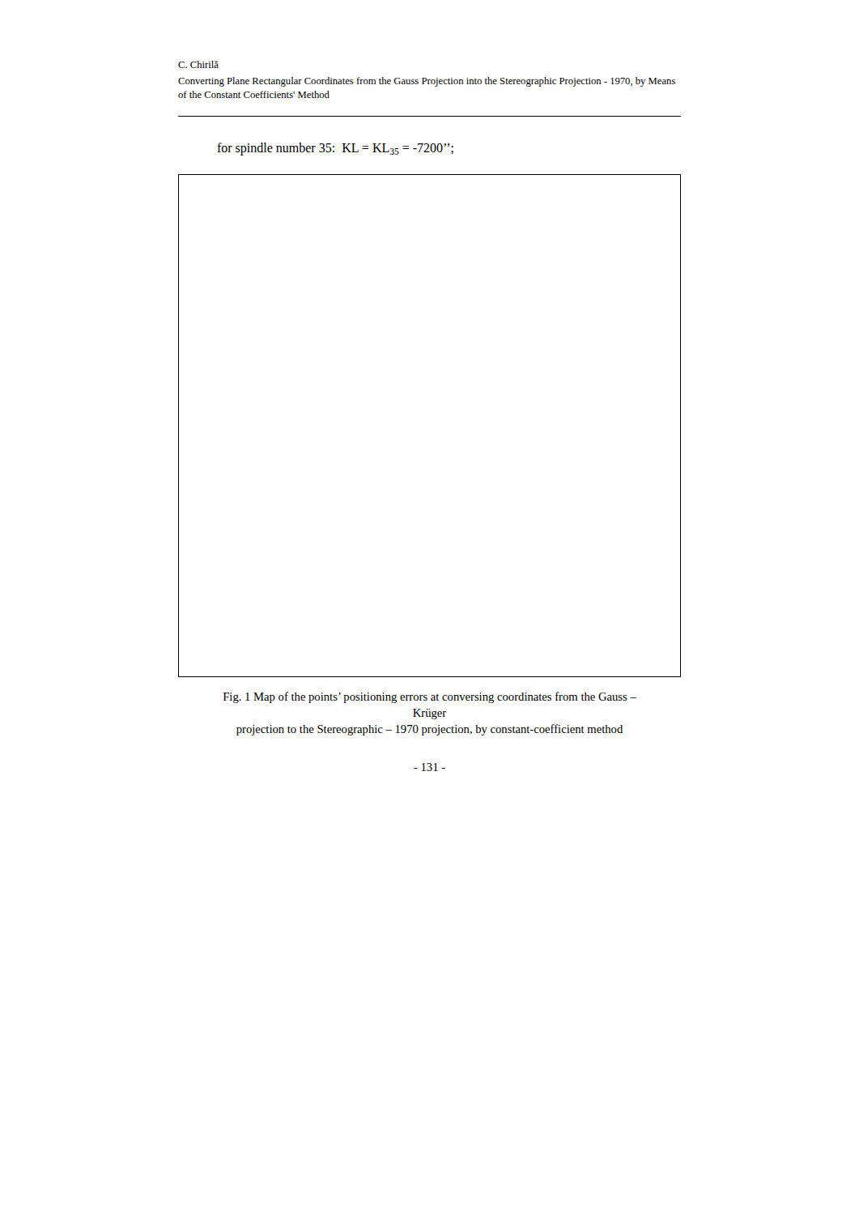C. Chirilă
Converting Plane Rectangular Coordinates from the Gauss Projection into the Stereographic Projection - 1970, by Means of the Constant Coefficients' Method
for spindle number 35: KL = KL35 = -7200’’;
Fig. 1 Map of the points’ positioning errors at conversing coordinates from the Gauss – Krüger projection to the Stereographic – 1970 projection, by constant-coefficient method
- 131 -